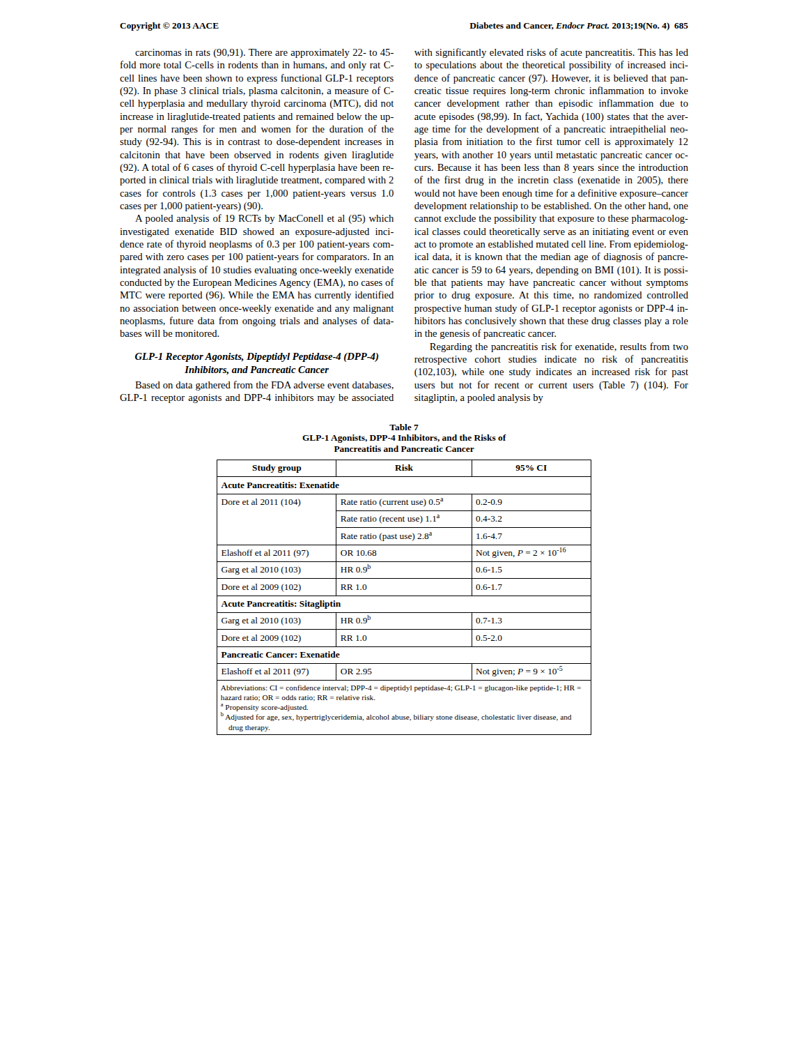Copyright © 2013 AACE
Diabetes and Cancer, Endocr Pract. 2013;19(No. 4) 685
carcinomas in rats (90,91). There are approximately 22- to 45-fold more total C-cells in rodents than in humans, and only rat C-cell lines have been shown to express functional GLP-1 receptors (92). In phase 3 clinical trials, plasma calcitonin, a measure of C-cell hyperplasia and medullary thyroid carcinoma (MTC), did not increase in liraglutide-treated patients and remained below the upper normal ranges for men and women for the duration of the study (92-94). This is in contrast to dose-dependent increases in calcitonin that have been observed in rodents given liraglutide (92). A total of 6 cases of thyroid C-cell hyperplasia have been reported in clinical trials with liraglutide treatment, compared with 2 cases for controls (1.3 cases per 1,000 patient-years versus 1.0 cases per 1,000 patient-years) (90).
A pooled analysis of 19 RCTs by MacConell et al (95) which investigated exenatide BID showed an exposure-adjusted incidence rate of thyroid neoplasms of 0.3 per 100 patient-years compared with zero cases per 100 patient-years for comparators. In an integrated analysis of 10 studies evaluating once-weekly exenatide conducted by the European Medicines Agency (EMA), no cases of MTC were reported (96). While the EMA has currently identified no association between once-weekly exenatide and any malignant neoplasms, future data from ongoing trials and analyses of databases will be monitored.
GLP-1 Receptor Agonists, Dipeptidyl Peptidase-4 (DPP-4) Inhibitors, and Pancreatic Cancer
Based on data gathered from the FDA adverse event databases, GLP-1 receptor agonists and DPP-4 inhibitors may be associated with significantly elevated risks of acute pancreatitis. This has led to speculations about the theoretical possibility of increased incidence of pancreatic cancer (97). However, it is believed that pancreatic tissue requires long-term chronic inflammation to invoke cancer development rather than episodic inflammation due to acute episodes (98,99). In fact, Yachida (100) states that the average time for the development of a pancreatic intraepithelial neoplasia from initiation to the first tumor cell is approximately 12 years, with another 10 years until metastatic pancreatic cancer occurs. Because it has been less than 8 years since the introduction of the first drug in the incretin class (exenatide in 2005), there would not have been enough time for a definitive exposure–cancer development relationship to be established. On the other hand, one cannot exclude the possibility that exposure to these pharmacological classes could theoretically serve as an initiating event or even act to promote an established mutated cell line. From epidemiological data, it is known that the median age of diagnosis of pancreatic cancer is 59 to 64 years, depending on BMI (101). It is possible that patients may have pancreatic cancer without symptoms prior to drug exposure. At this time, no randomized controlled prospective human study of GLP-1 receptor agonists or DPP-4 inhibitors has conclusively shown that these drug classes play a role in the genesis of pancreatic cancer.
Regarding the pancreatitis risk for exenatide, results from two retrospective cohort studies indicate no risk of pancreatitis (102,103), while one study indicates an increased risk for past users but not for recent or current users (Table 7) (104). For sitagliptin, a pooled analysis by
Table 7 GLP-1 Agonists, DPP-4 Inhibitors, and the Risks of Pancreatitis and Pancreatic Cancer
| Study group | Risk | 95% CI |
| --- | --- | --- |
| Acute Pancreatitis: Exenatide |
| Dore et al 2011 (104) | Rate ratio (current use) 0.5 a | 0.2-0.9 |
| Rate ratio (recent use) 1.1 a | 0.4-3.2 |
| Rate ratio (past use) 2.8 a | 1.6-4.7 |
| Elashoff et al 2011 (97) | OR 10.68 | Not given, P = 2 × 10 -16 |
| Garg et al 2010 (103) | HR 0.9 b | 0.6-1.5 |
| Dore et al 2009 (102) | RR 1.0 | 0.6-1.7 |
| Acute Pancreatitis: Sitagliptin |
| Garg et al 2010 (103) | HR 0.9 b | 0.7-1.3 |
| Dore et al 2009 (102) | RR 1.0 | 0.5-2.0 |
| Pancreatic Cancer: Exenatide |
| Elashoff et al 2011 (97) | OR 2.95 | Not given; P = 9 × 10 -5 |
| Abbreviations: CI = confidence interval; DPP-4 = dipeptidyl peptidase-4; GLP-1 = glucagon-like peptide-1; HR = hazard ratio; OR = odds ratio; RR = relative risk. a Propensity score-adjusted. b Adjusted for age, sex, hypertriglyceridemia, alcohol abuse, biliary stone disease, cholestatic liver disease, and drug therapy. |